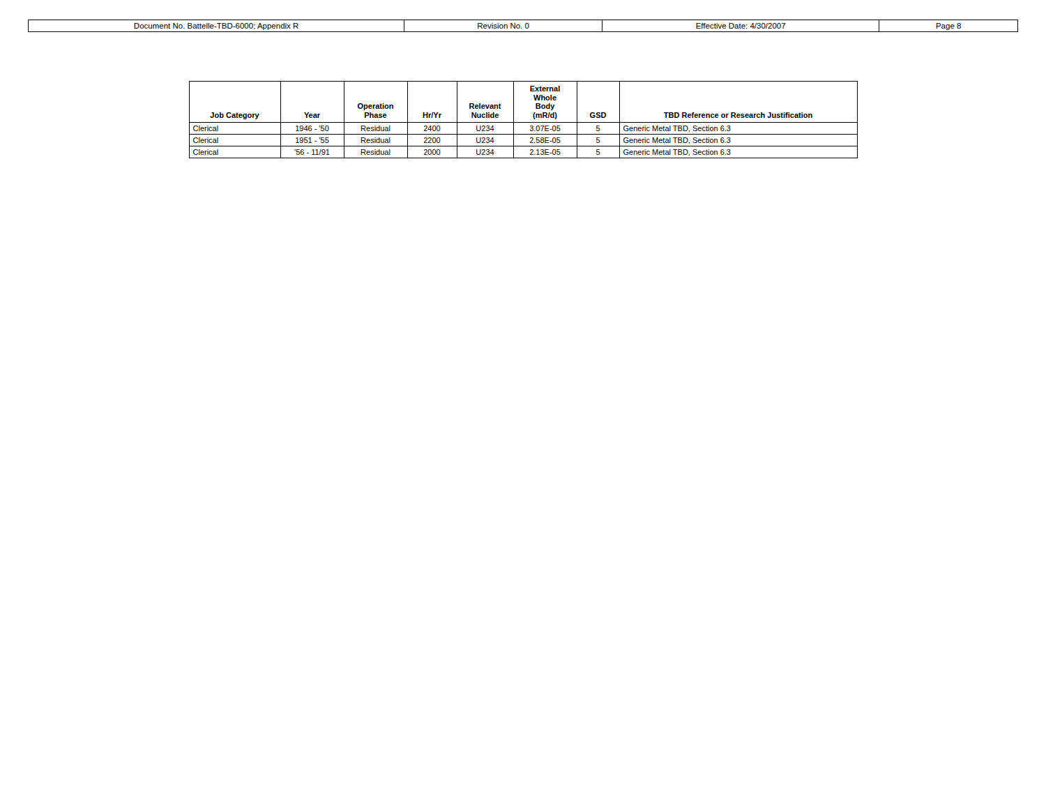| Document No. Battelle-TBD-6000; Appendix R | Revision No. 0 | Effective Date: 4/30/2007 | Page 8 |
| Job Category | Year | Operation Phase | Hr/Yr | Relevant Nuclide | External Whole Body (mR/d) | GSD | TBD Reference or Research Justification |
| --- | --- | --- | --- | --- | --- | --- | --- |
| Clerical | 1946 - '50 | Residual | 2400 | U234 | 3.07E-05 | 5 | Generic Metal TBD, Section 6.3 |
| Clerical | 1951 - '55 | Residual | 2200 | U234 | 2.58E-05 | 5 | Generic Metal TBD, Section 6.3 |
| Clerical | '56 - 11/91 | Residual | 2000 | U234 | 2.13E-05 | 5 | Generic Metal TBD, Section 6.3 |